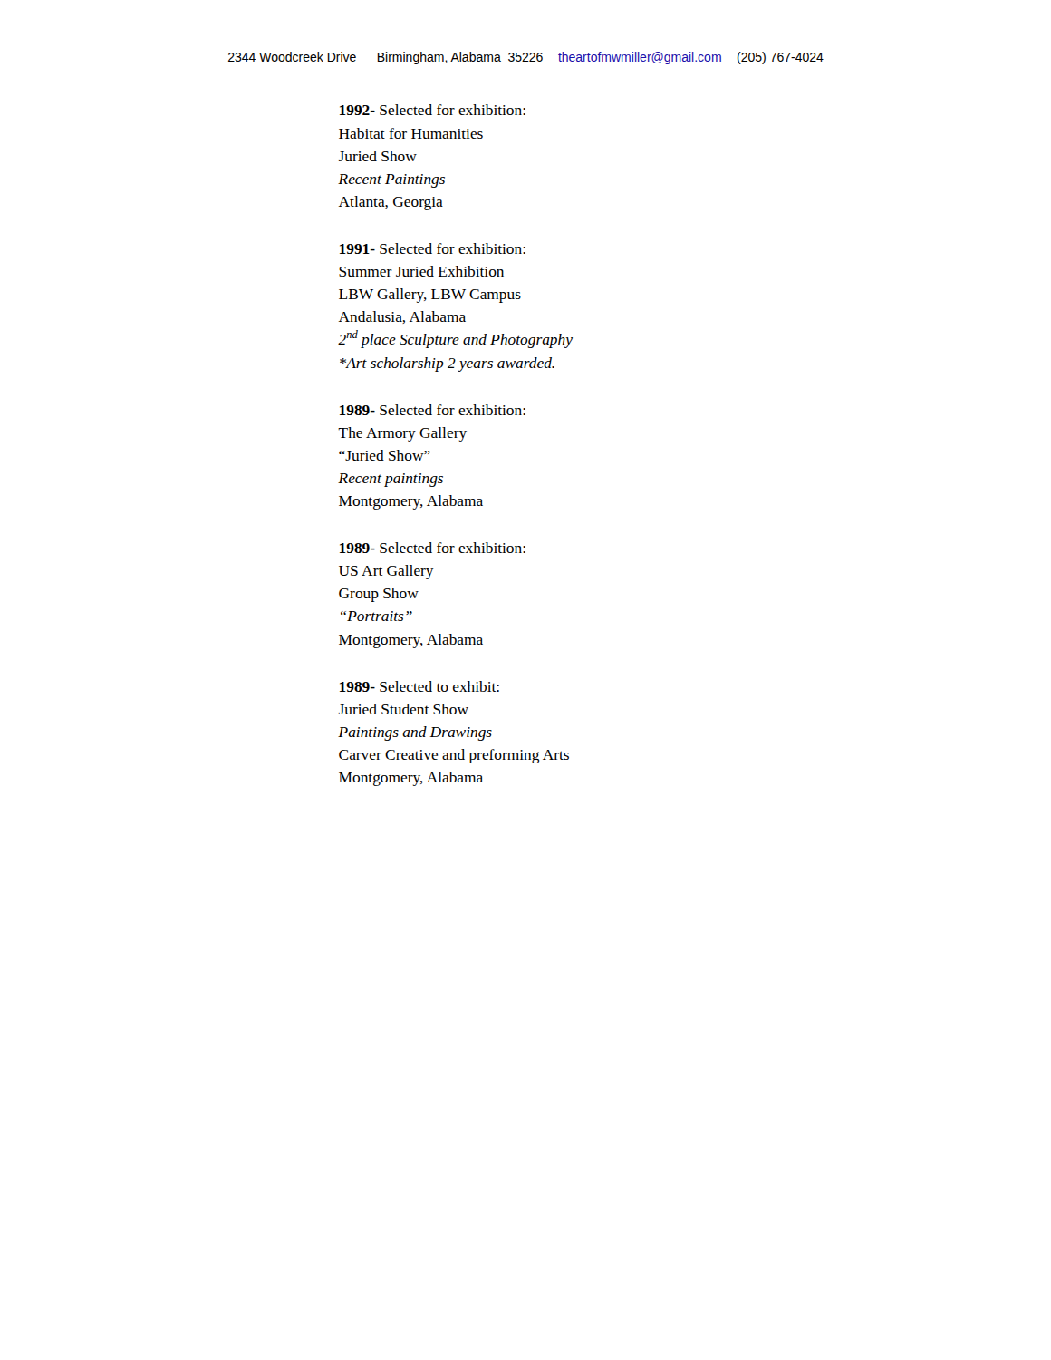2344 Woodcreek Drive Birmingham, Alabama 35226 theartofmwmiller@gmail.com (205) 767-4024
1992- Selected for exhibition:
Habitat for Humanities
Juried Show
Recent Paintings
Atlanta, Georgia
1991- Selected for exhibition:
Summer Juried Exhibition
LBW Gallery, LBW Campus
Andalusia, Alabama
2nd place Sculpture and Photography
*Art scholarship 2 years awarded.
1989- Selected for exhibition:
The Armory Gallery
“Juried Show”
Recent paintings
Montgomery, Alabama
1989- Selected for exhibition:
US Art Gallery
Group Show
“Portraits”
Montgomery, Alabama
1989- Selected to exhibit:
Juried Student Show
Paintings and Drawings
Carver Creative and preforming Arts
Montgomery, Alabama